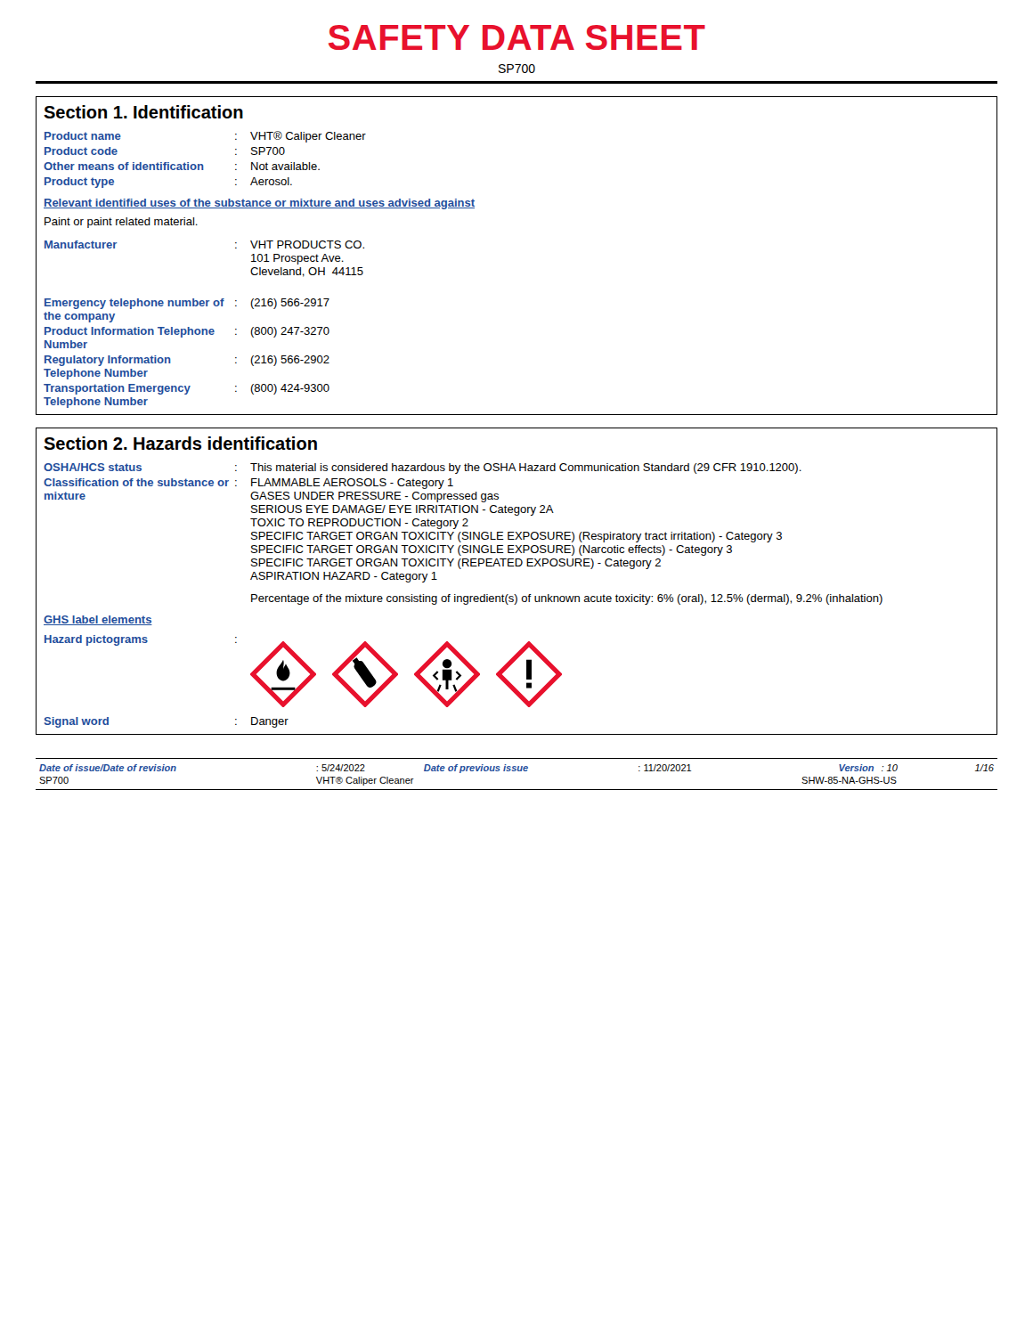SAFETY DATA SHEET
SP700
Section 1. Identification
| Product name | : | VHT® Caliper Cleaner |
| Product code | : | SP700 |
| Other means of identification | : | Not available. |
| Product type | : | Aerosol. |
Relevant identified uses of the substance or mixture and uses advised against
Paint or paint related material.
| Manufacturer | : | VHT PRODUCTS CO. 101 Prospect Ave. Cleveland, OH 44115 |
| Emergency telephone number of the company | : | (216) 566-2917 |
| Product Information Telephone Number | : | (800) 247-3270 |
| Regulatory Information Telephone Number | : | (216) 566-2902 |
| Transportation Emergency Telephone Number | : | (800) 424-9300 |
Section 2. Hazards identification
| OSHA/HCS status | : | This material is considered hazardous by the OSHA Hazard Communication Standard (29 CFR 1910.1200). |
| Classification of the substance or mixture | : | FLAMMABLE AEROSOLS - Category 1 GASES UNDER PRESSURE - Compressed gas SERIOUS EYE DAMAGE/ EYE IRRITATION - Category 2A TOXIC TO REPRODUCTION - Category 2 SPECIFIC TARGET ORGAN TOXICITY (SINGLE EXPOSURE) (Respiratory tract irritation) - Category 3 SPECIFIC TARGET ORGAN TOXICITY (SINGLE EXPOSURE) (Narcotic effects) - Category 3 SPECIFIC TARGET ORGAN TOXICITY (REPEATED EXPOSURE) - Category 2 ASPIRATION HAZARD - Category 1 Percentage of the mixture consisting of ingredient(s) of unknown acute toxicity: 6% (oral), 12.5% (dermal), 9.2% (inhalation) |
GHS label elements
| Hazard pictograms | : | |
| Signal word | : | Danger |
| Date of issue/Date of revision | : 5/24/2022 | Date of previous issue | : 11/20/2021 | Version | : 10 | 1/16 |
| SP700 | VHT® Caliper Cleaner | SHW-85-NA-GHS-US | |